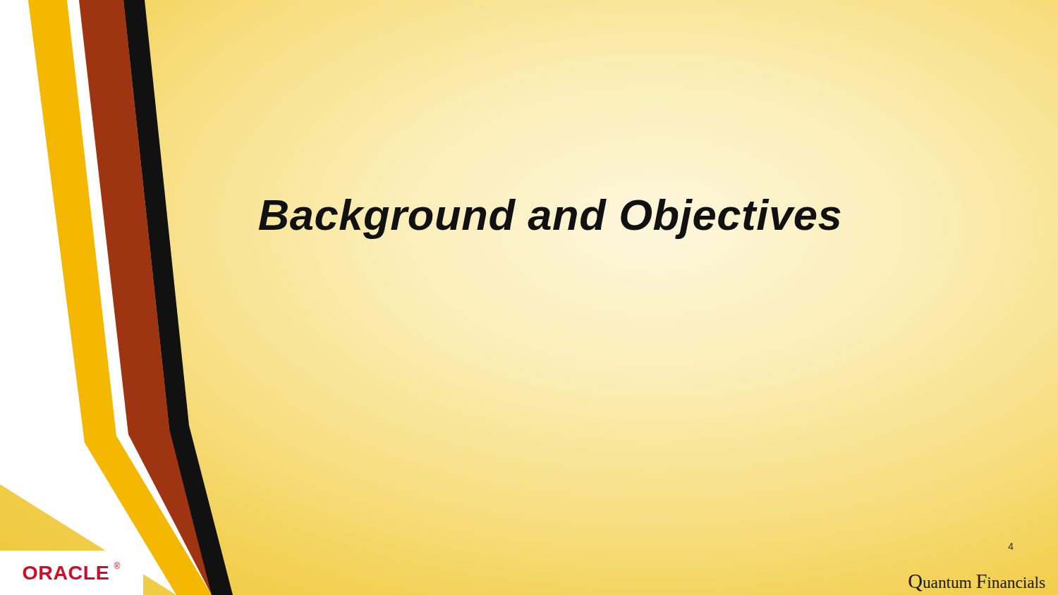Background and Objectives
4
Quantum Financials
ORACLE